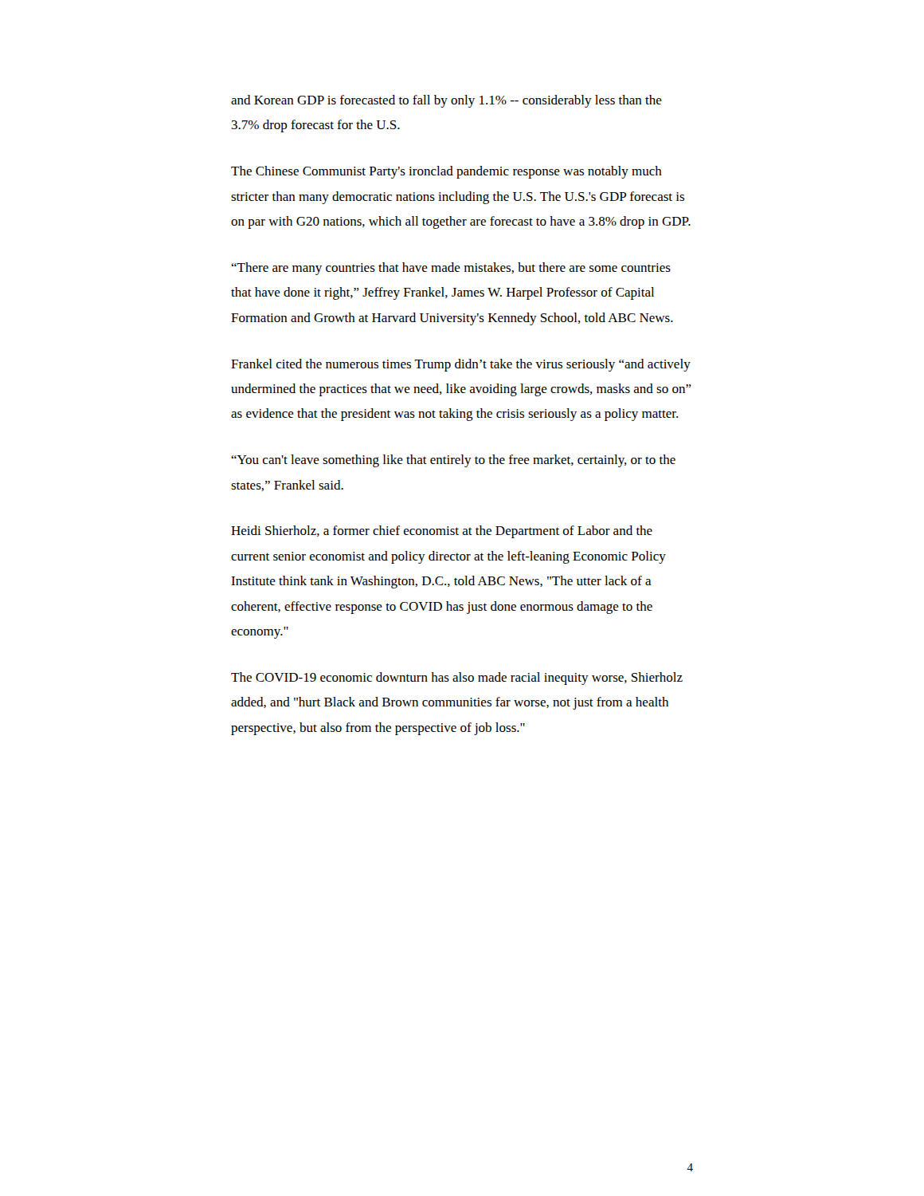and Korean GDP is forecasted to fall by only 1.1% -- considerably less than the 3.7% drop forecast for the U.S.
The Chinese Communist Party's ironclad pandemic response was notably much stricter than many democratic nations including the U.S. The U.S.'s GDP forecast is on par with G20 nations, which all together are forecast to have a 3.8% drop in GDP.
“There are many countries that have made mistakes, but there are some countries that have done it right,” Jeffrey Frankel, James W. Harpel Professor of Capital Formation and Growth at Harvard University's Kennedy School, told ABC News.
Frankel cited the numerous times Trump didn’t take the virus seriously “and actively undermined the practices that we need, like avoiding large crowds, masks and so on” as evidence that the president was not taking the crisis seriously as a policy matter.
“You can't leave something like that entirely to the free market, certainly, or to the states,” Frankel said.
Heidi Shierholz, a former chief economist at the Department of Labor and the current senior economist and policy director at the left-leaning Economic Policy Institute think tank in Washington, D.C., told ABC News, "The utter lack of a coherent, effective response to COVID has just done enormous damage to the economy."
The COVID-19 economic downturn has also made racial inequity worse, Shierholz added, and "hurt Black and Brown communities far worse, not just from a health perspective, but also from the perspective of job loss."
4